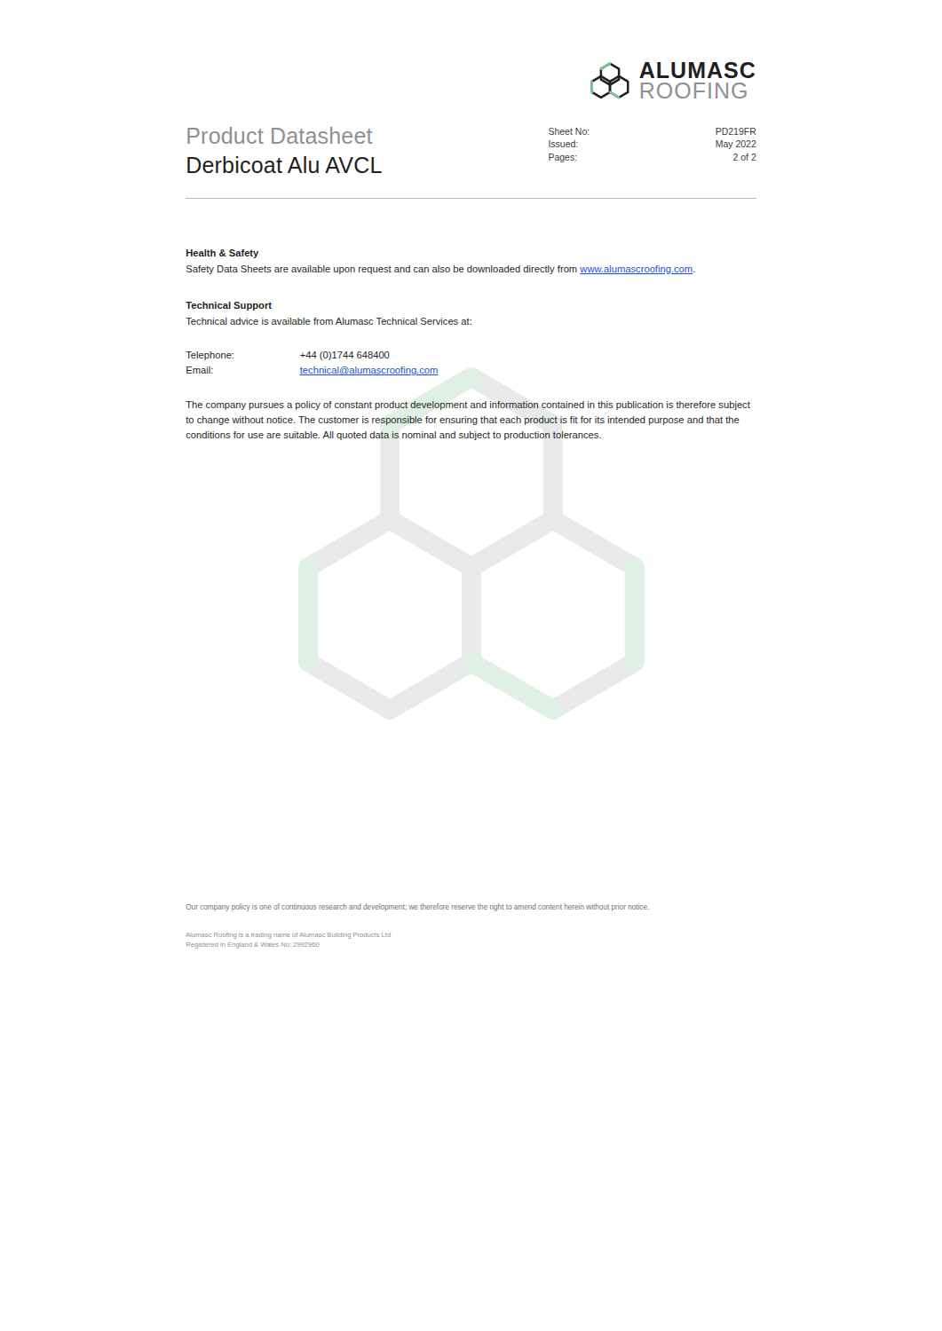ALUMASC ROOFING
Product Datasheet
Derbicoat Alu AVCL
| Sheet No: | PD219FR |
| Issued: | May 2022 |
| Pages: | 2 of 2 |
Health & Safety
Safety Data Sheets are available upon request and can also be downloaded directly from www.alumascroofing.com.
Technical Support
Technical advice is available from Alumasc Technical Services at:
| Telephone: | +44 (0)1744 648400 |
| Email: | technical@alumascroofing.com |
The company pursues a policy of constant product development and information contained in this publication is therefore subject to change without notice. The customer is responsible for ensuring that each product is fit for its intended purpose and that the conditions for use are suitable. All quoted data is nominal and subject to production tolerances.
Our company policy is one of continuous research and development; we therefore reserve the right to amend content herein without prior notice.
Alumasc Roofing is a trading name of Alumasc Building Products Ltd
Registered in England & Wales No: 2992960